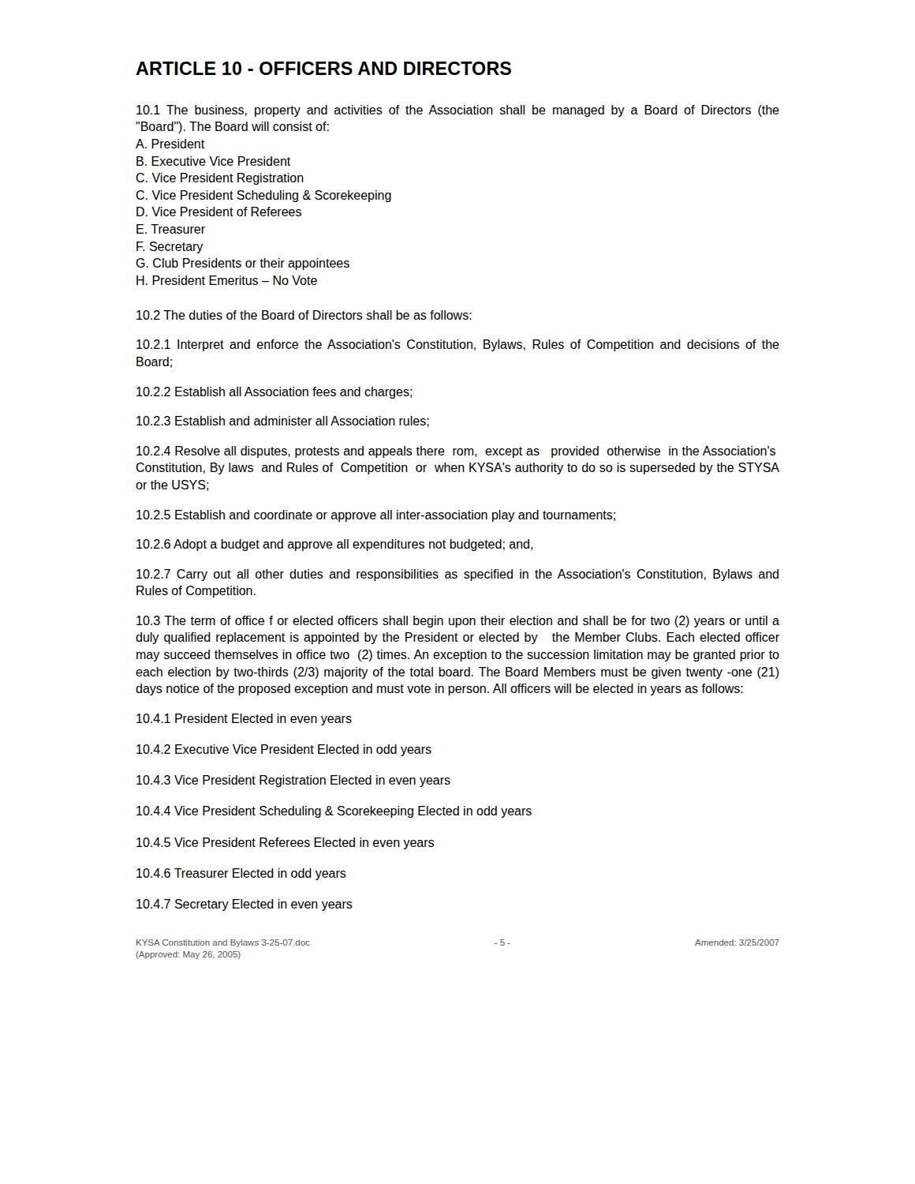ARTICLE 10 - OFFICERS AND DIRECTORS
10.1 The business, property and activities of the Association shall be managed by a Board of Directors (the "Board"). The Board will consist of:
A. President
B. Executive Vice President
C. Vice President Registration
C. Vice President Scheduling & Scorekeeping
D. Vice President of Referees
E. Treasurer
F. Secretary
G. Club Presidents or their appointees
H. President Emeritus – No Vote
10.2 The duties of the Board of Directors shall be as follows:
10.2.1 Interpret and enforce the Association's Constitution, Bylaws, Rules of Competition and decisions of the Board;
10.2.2 Establish all Association fees and charges;
10.2.3 Establish and administer all Association rules;
10.2.4 Resolve all disputes, protests and appeals there rom, except as provided otherwise in the Association's Constitution, By laws and Rules of Competition or when KYSA's authority to do so is superseded by the STYSA or the USYS;
10.2.5 Establish and coordinate or approve all inter-association play and tournaments;
10.2.6 Adopt a budget and approve all expenditures not budgeted; and,
10.2.7 Carry out all other duties and responsibilities as specified in the Association's Constitution, Bylaws and Rules of Competition.
10.3 The term of office f or elected officers shall begin upon their election and shall be for two (2) years or until a duly qualified replacement is appointed by the President or elected by the Member Clubs. Each elected officer may succeed themselves in office two (2) times. An exception to the succession limitation may be granted prior to each election by two-thirds (2/3) majority of the total board. The Board Members must be given twenty -one (21) days notice of the proposed exception and must vote in person. All officers will be elected in years as follows:
10.4.1 President Elected in even years
10.4.2 Executive Vice President Elected in odd years
10.4.3 Vice President Registration Elected in even years
10.4.4 Vice President Scheduling & Scorekeeping Elected in odd years
10.4.5 Vice President Referees Elected in even years
10.4.6 Treasurer Elected in odd years
10.4.7 Secretary Elected in even years
KYSA Constitution and Bylaws 3-25-07.doc
(Approved: May 26, 2005)
- 5 -
Amended: 3/25/2007